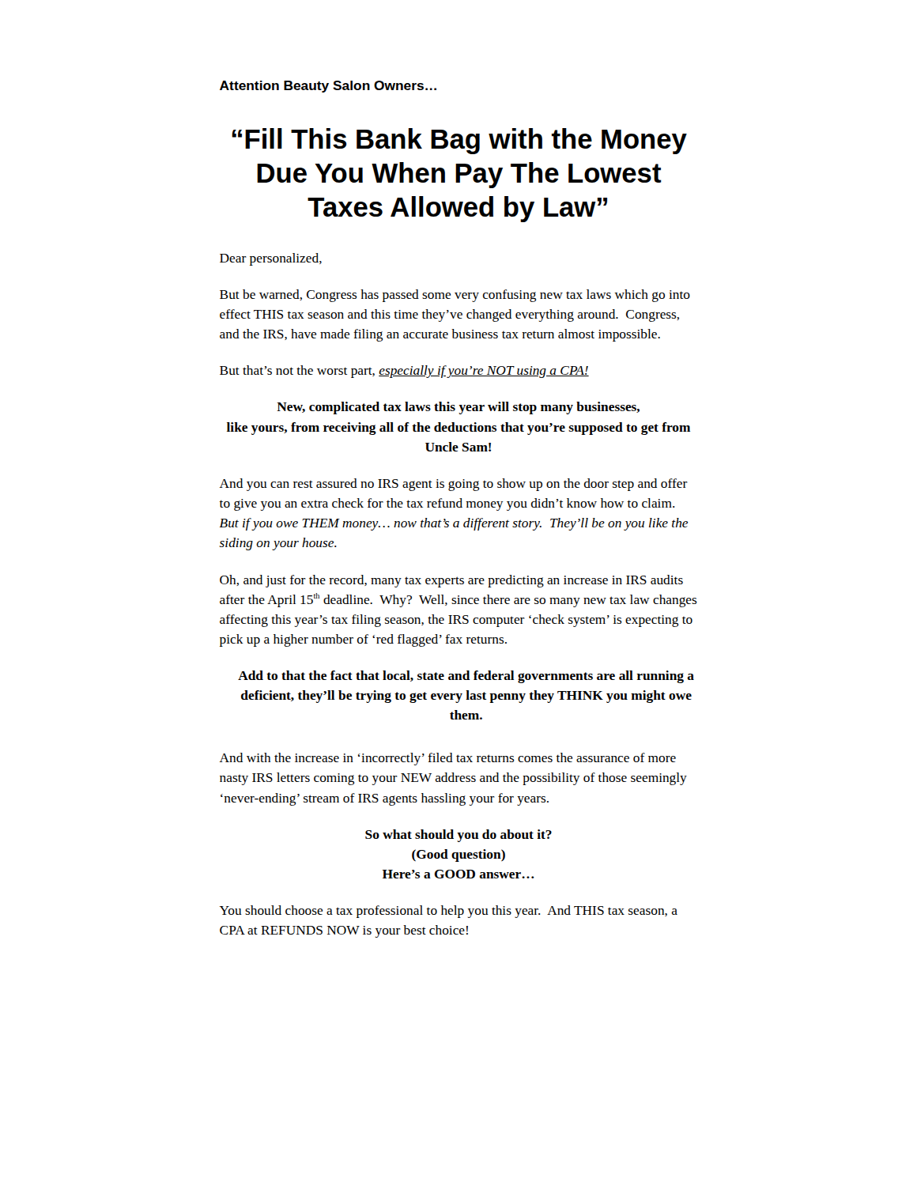Attention Beauty Salon Owners…
“Fill This Bank Bag with the Money Due You When Pay The Lowest Taxes Allowed by Law”
Dear personalized,
But be warned, Congress has passed some very confusing new tax laws which go into effect THIS tax season and this time they’ve changed everything around. Congress, and the IRS, have made filing an accurate business tax return almost impossible.
But that’s not the worst part, especially if you’re NOT using a CPA!
New, complicated tax laws this year will stop many businesses,
like yours, from receiving all of the deductions that you’re supposed to get from
Uncle Sam!
And you can rest assured no IRS agent is going to show up on the door step and offer to give you an extra check for the tax refund money you didn’t know how to claim. But if you owe THEM money… now that’s a different story. They’ll be on you like the siding on your house.
Oh, and just for the record, many tax experts are predicting an increase in IRS audits after the April 15th deadline. Why? Well, since there are so many new tax law changes affecting this year’s tax filing season, the IRS computer ‘check system’ is expecting to pick up a higher number of ‘red flagged’ fax returns.
Add to that the fact that local, state and federal governments are all running a deficient, they’ll be trying to get every last penny they THINK you might owe them.
And with the increase in ‘incorrectly’ filed tax returns comes the assurance of more nasty IRS letters coming to your NEW address and the possibility of those seemingly ‘never-ending’ stream of IRS agents hassling your for years.
So what should you do about it?
(Good question)
Here’s a GOOD answer…
You should choose a tax professional to help you this year. And THIS tax season, a CPA at REFUNDS NOW is your best choice!